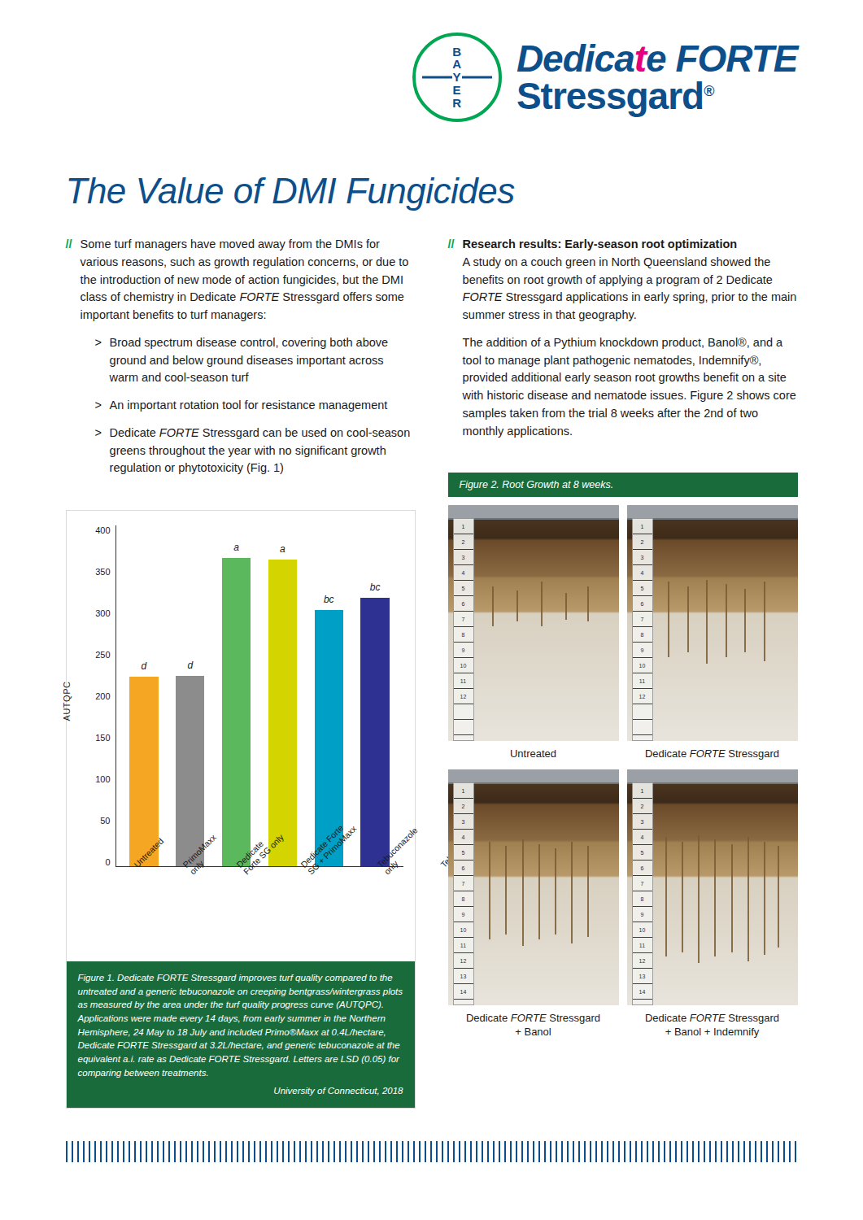BAYER
Dedicate FORTE
Stressgard®
The Value of DMI Fungicides
//
Some turf managers have moved away from the DMIs for various reasons, such as growth regulation concerns, or due to the introduction of new mode of action fungicides, but the DMI class of chemistry in Dedicate FORTE Stressgard offers some important benefits to turf managers:
Broad spectrum disease control, covering both above ground and below ground diseases important across warm and cool-season turf
An important rotation tool for resistance management
Dedicate FORTE Stressgard can be used on cool-season greens throughout the year with no significant growth regulation or phytotoxicity (Fig. 1)
AUTQPC 400 350 300 250 200 150 100 50 0
d
d
a
a
bc
bc
Untreated
PrimoMaxx
only
Dedicate
Forte SG only
Dedicate Forte
SG + PrimoMaxx
Tebuconazole
only
Tebuconazole
+ PrimoMaxx
Figure 1. Dedicate FORTE Stressgard improves turf quality compared to the untreated and a generic tebuconazole on creeping bentgrass/wintergrass plots as measured by the area under the turf quality progress curve (AUTQPC). Applications were made every 14 days, from early summer in the Northern Hemisphere, 24 May to 18 July and included Primo®Maxx at 0.4L/hectare, Dedicate FORTE Stressgard at 3.2L/hectare, and generic tebuconazole at the equivalent a.i. rate as Dedicate FORTE Stressgard. Letters are LSD (0.05) for comparing between treatments. University of Connecticut, 2018
//
Research results: Early-season root optimization
A study on a couch green in North Queensland showed the benefits on root growth of applying a program of 2 Dedicate FORTE Stressgard applications in early spring, prior to the main summer stress in that geography.
The addition of a Pythium knockdown product, Banol®, and a tool to manage plant pathogenic nematodes, Indemnify®, provided additional early season root growths benefit on a site with historic disease and nematode issues. Figure 2 shows core samples taken from the trial 8 weeks after the 2nd of two monthly applications.
Figure 2. Root Growth at 8 weeks.
1
2
3
4
5
6
7
8
9
10
11
12
Untreated
1
2
3
4
5
6
7
8
9
10
11
12
Dedicate FORTE Stressgard
1
2
3
4
5
6
7
8
9
10
11
12
13
14
15
Dedicate FORTE Stressgard
+ Banol
1
2
3
4
5
6
7
8
9
10
11
12
13
14
15
Dedicate FORTE Stressgard
+ Banol + Indemnify